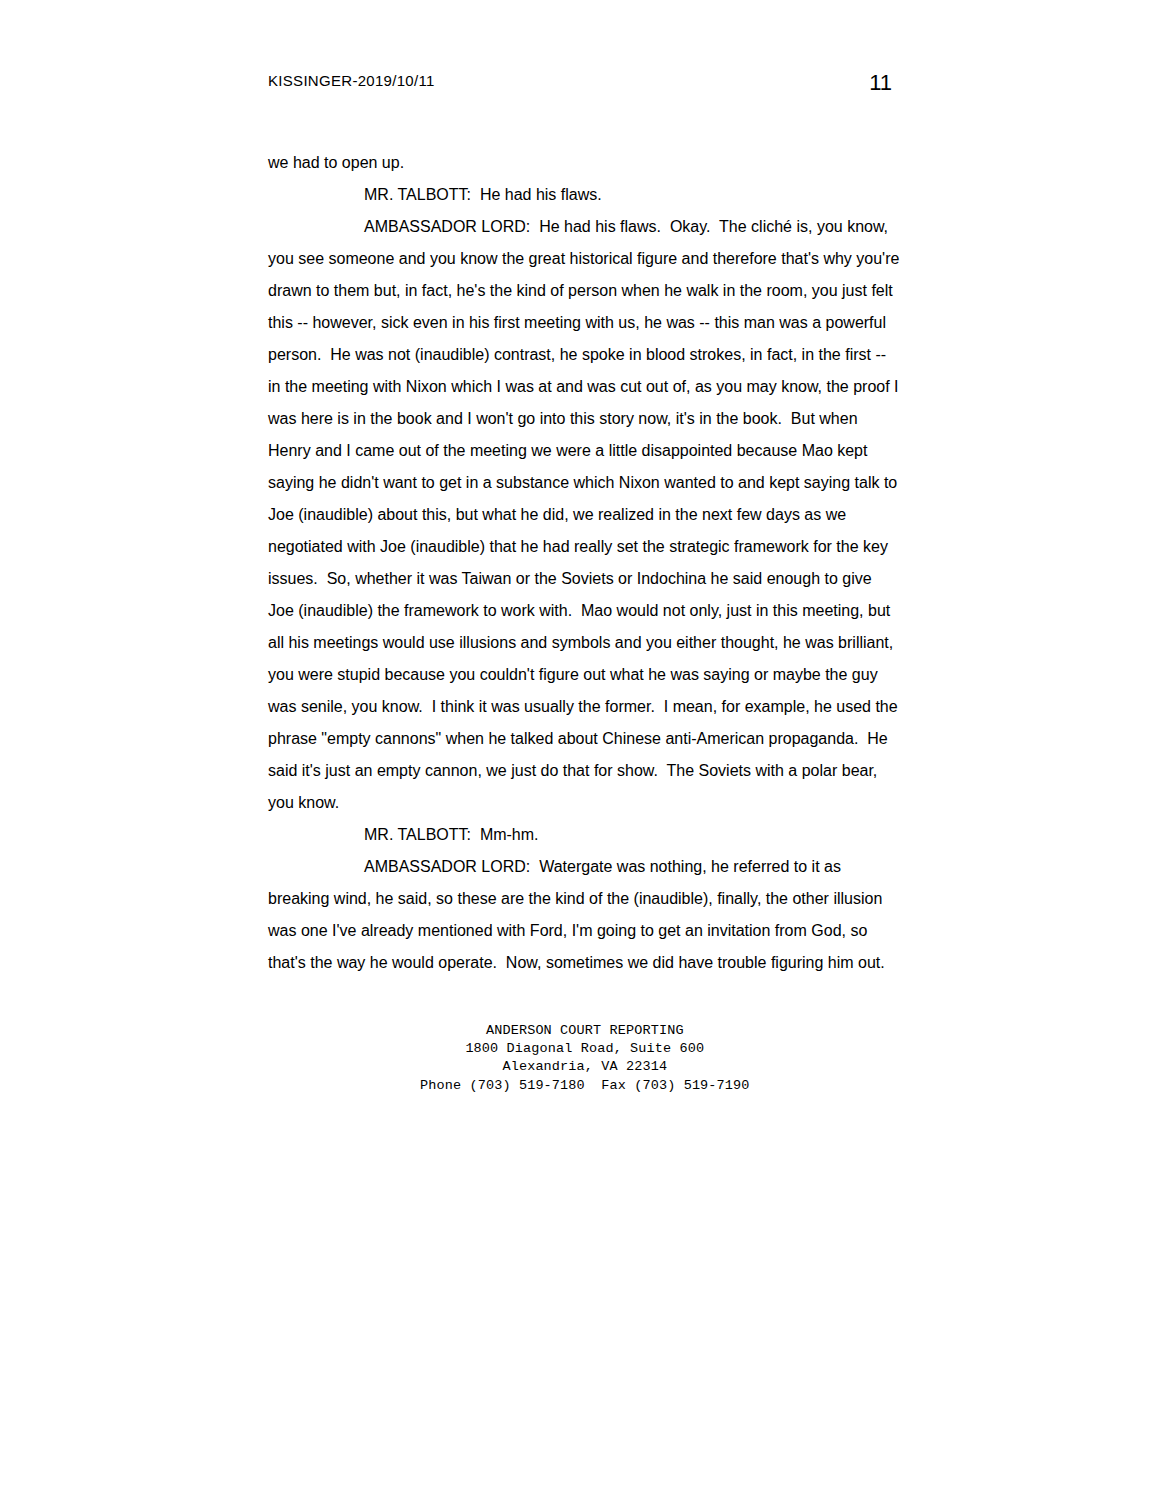KISSINGER-2019/10/11
11
we had to open up.
MR. TALBOTT: He had his flaws.
AMBASSADOR LORD: He had his flaws. Okay. The cliché is, you know, you see someone and you know the great historical figure and therefore that's why you're drawn to them but, in fact, he's the kind of person when he walk in the room, you just felt this -- however, sick even in his first meeting with us, he was -- this man was a powerful person. He was not (inaudible) contrast, he spoke in blood strokes, in fact, in the first -- in the meeting with Nixon which I was at and was cut out of, as you may know, the proof I was here is in the book and I won't go into this story now, it's in the book. But when Henry and I came out of the meeting we were a little disappointed because Mao kept saying he didn't want to get in a substance which Nixon wanted to and kept saying talk to Joe (inaudible) about this, but what he did, we realized in the next few days as we negotiated with Joe (inaudible) that he had really set the strategic framework for the key issues. So, whether it was Taiwan or the Soviets or Indochina he said enough to give Joe (inaudible) the framework to work with. Mao would not only, just in this meeting, but all his meetings would use illusions and symbols and you either thought, he was brilliant, you were stupid because you couldn't figure out what he was saying or maybe the guy was senile, you know. I think it was usually the former. I mean, for example, he used the phrase "empty cannons" when he talked about Chinese anti-American propaganda. He said it's just an empty cannon, we just do that for show. The Soviets with a polar bear, you know.
MR. TALBOTT: Mm-hm.
AMBASSADOR LORD: Watergate was nothing, he referred to it as breaking wind, he said, so these are the kind of the (inaudible), finally, the other illusion was one I've already mentioned with Ford, I'm going to get an invitation from God, so that's the way he would operate. Now, sometimes we did have trouble figuring him out.
ANDERSON COURT REPORTING
1800 Diagonal Road, Suite 600
Alexandria, VA 22314
Phone (703) 519-7180 Fax (703) 519-7190